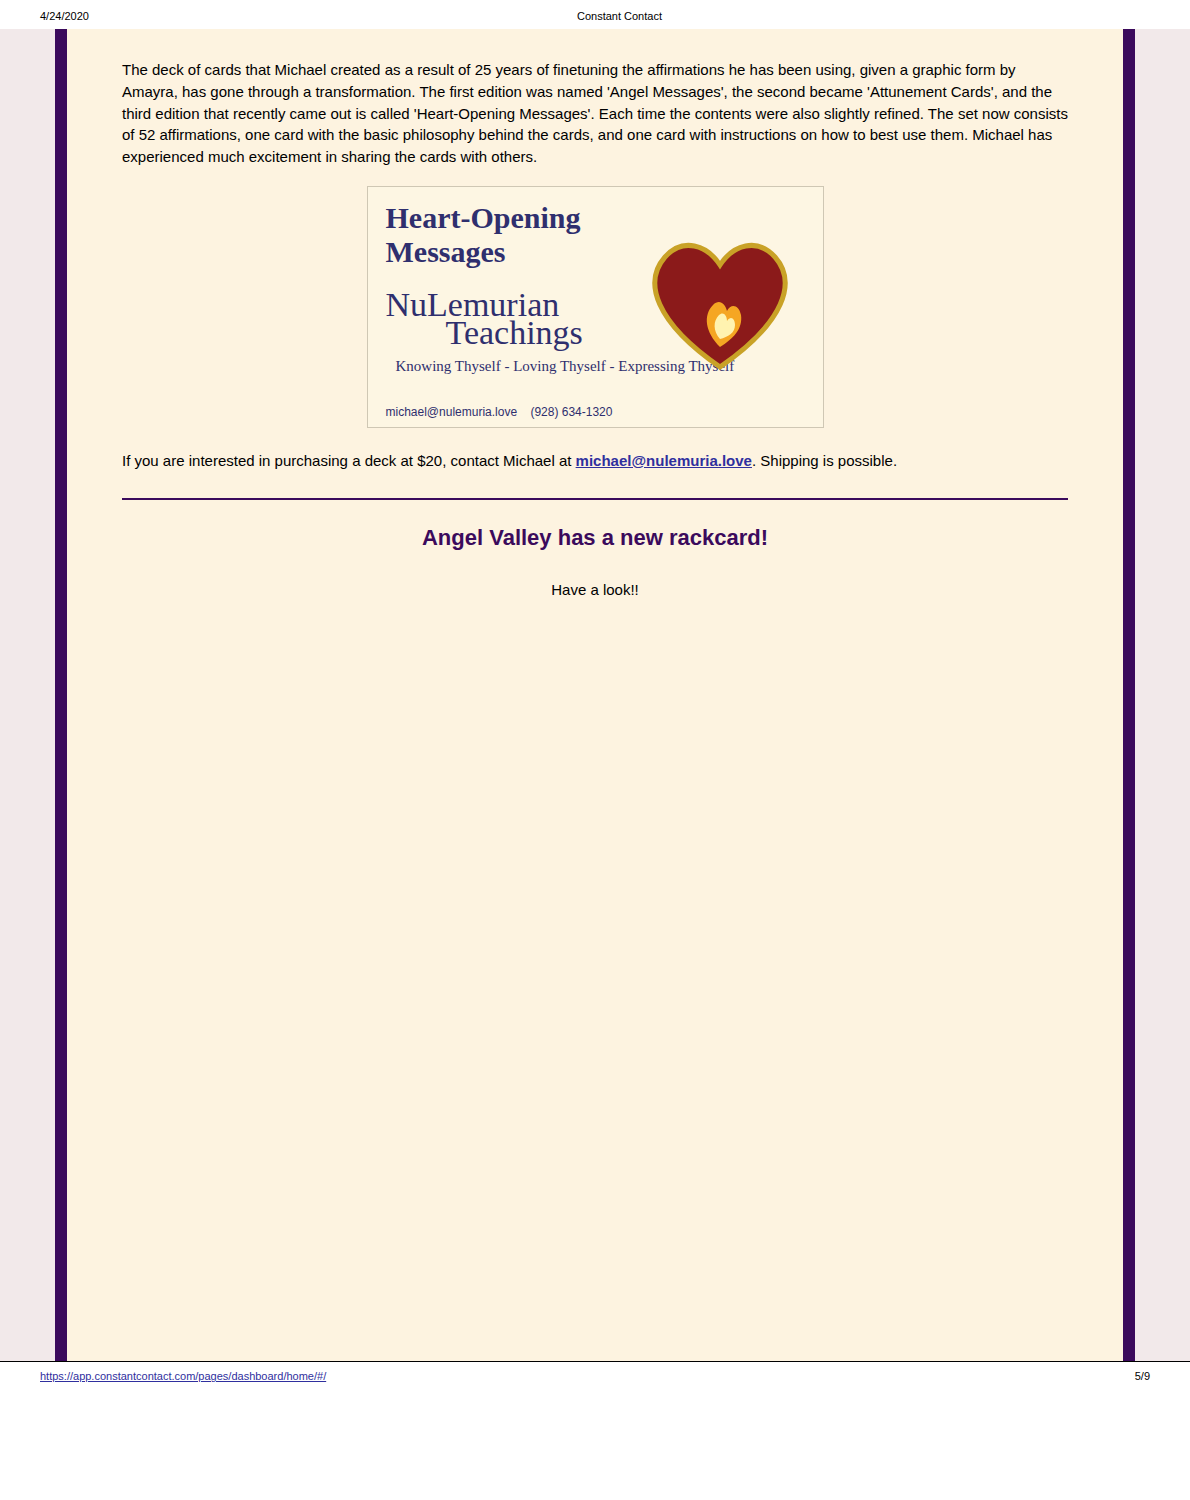4/24/2020
Constant Contact
The deck of cards that Michael created as a result of 25 years of finetuning the affirmations he has been using, given a graphic form by Amayra, has gone through a transformation. The first edition was named 'Angel Messages', the second became 'Attunement Cards', and the third edition that recently came out is called 'Heart-Opening Messages'. Each time the contents were also slightly refined. The set now consists of 52 affirmations, one card with the basic philosophy behind the cards, and one card with instructions on how to best use them. Michael has experienced much excitement in sharing the cards with others.
Heart-Opening Messages
NuLemurian Teachings
Knowing Thyself - Loving Thyself - Expressing Thyself
michael@nulemuria.love (928) 634-1320
If you are interested in purchasing a deck at $20, contact Michael at michael@nulemuria.love. Shipping is possible.
Angel Valley has a new rackcard!
Have a look!!
https://app.constantcontact.com/pages/dashboard/home/#/
5/9